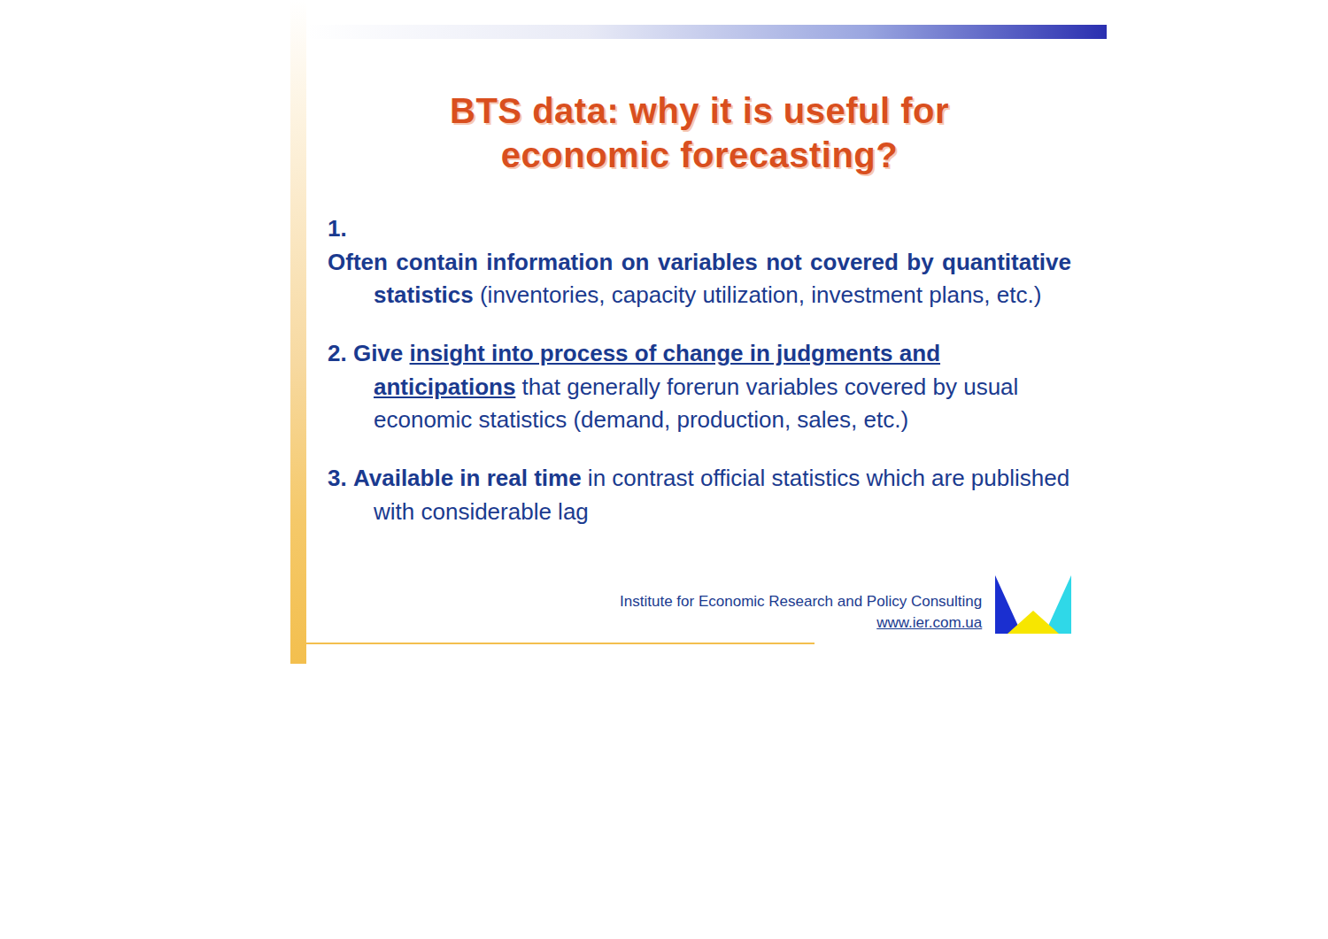BTS data: why it is useful for
economic forecasting?
1. Often contain information on variables not covered by quantitative statistics (inventories, capacity utilization, investment plans, etc.)
2. Give insight into process of change in judgments and anticipations that generally forerun variables covered by usual economic statistics (demand, production, sales, etc.)
3. Available in real time in contrast official statistics which are published with considerable lag
Institute for Economic Research and Policy Consulting
www.ier.com.ua